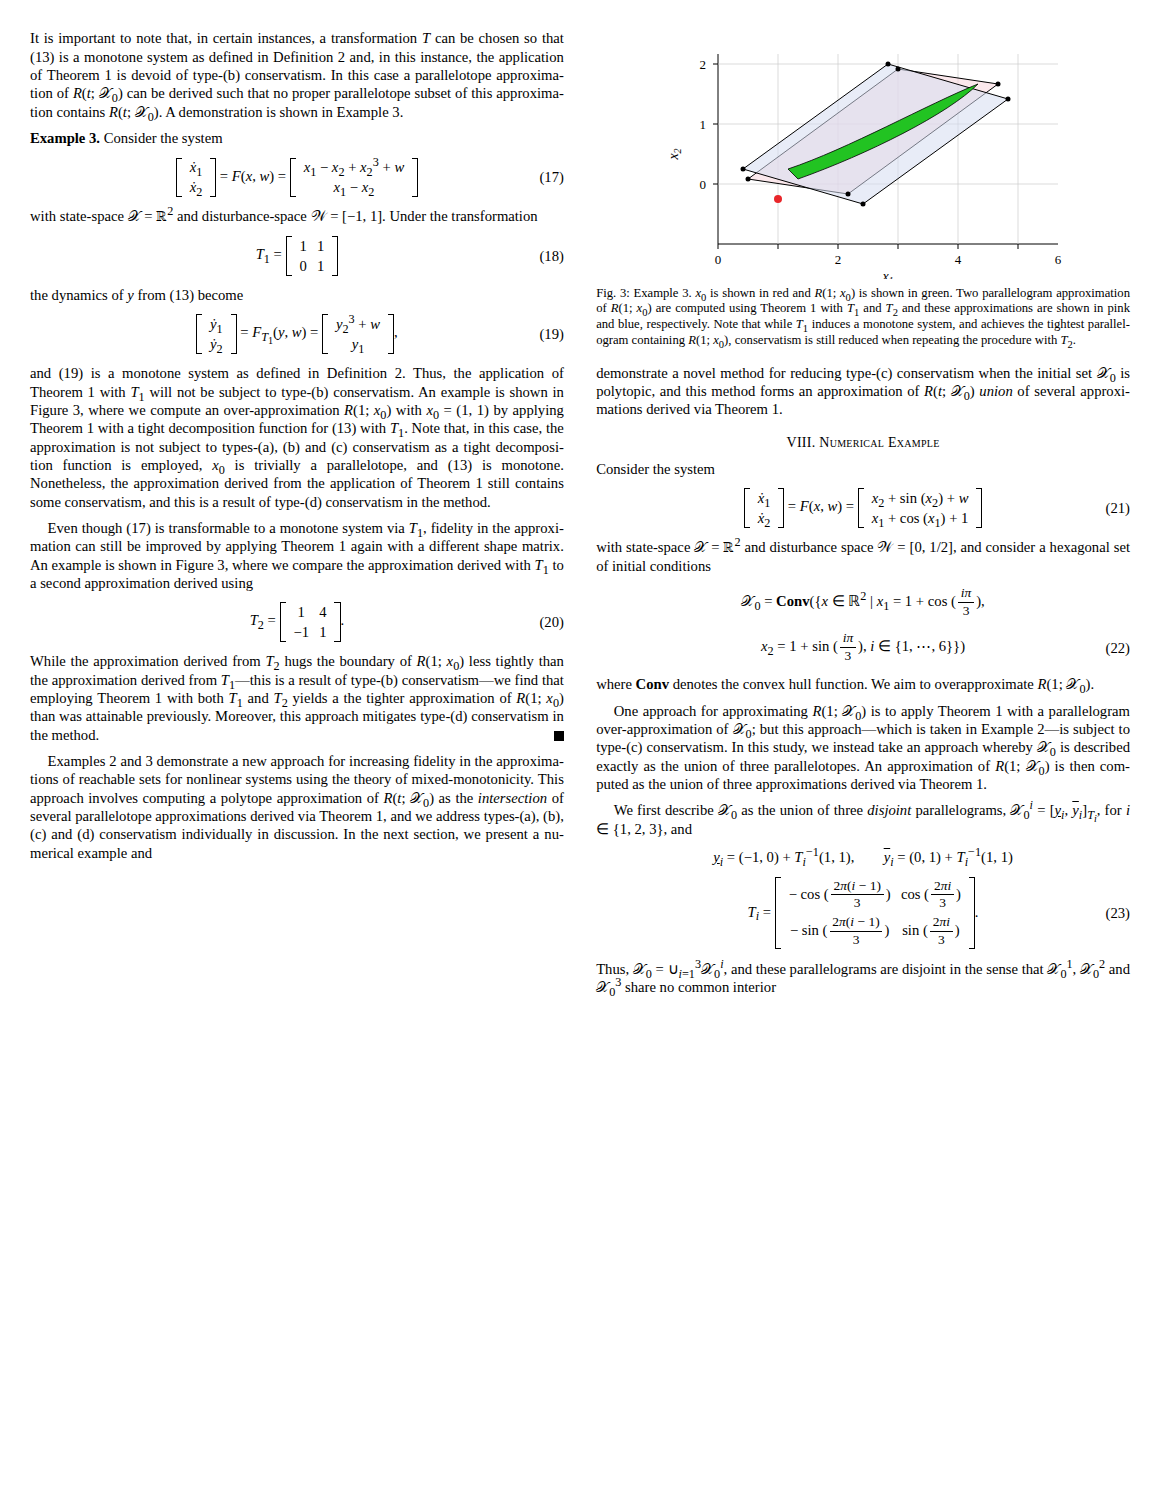It is important to note that, in certain instances, a transformation T can be chosen so that (13) is a monotone system as defined in Definition 2 and, in this instance, the application of Theorem 1 is devoid of type-(b) conservatism. In this case a parallelotope approximation of R(t; 𝒳0) can be derived such that no proper parallelotope subset of this approximation contains R(t; 𝒳0). A demonstration is shown in Example 3.
Example 3. Consider the system
| ẋ 1 |
| ẋ 2 |
= F(x, w) =
| x 1 − x 2 + x 2 3 + w |
| x 1 − x 2 |
(17)
with state-space 𝒳 = ℝ2 and disturbance-space 𝒲 = [−1, 1]. Under the transformation
T1 =
| 1 | 1 |
| 0 | 1 |
(18)
the dynamics of y from (13) become
| ẏ 1 |
| ẏ 2 |
= FT1(y, w) =
| y 2 3 + w |
| y 1 |
, (19)
and (19) is a monotone system as defined in Definition 2. Thus, the application of Theorem 1 with T1 will not be subject to type-(b) conservatism. An example is shown in Figure 3, where we compute an over-approximation R(1; x0) with x0 = (1, 1) by applying Theorem 1 with a tight decomposition function for (13) with T1. Note that, in this case, the approximation is not subject to types-(a), (b) and (c) conservatism as a tight decomposition function is employed, x0 is trivially a parallelotope, and (13) is monotone. Nonetheless, the approximation derived from the application of Theorem 1 still contains some conservatism, and this is a result of type-(d) conservatism in the method.
Even though (17) is transformable to a monotone system via T1, fidelity in the approximation can still be improved by applying Theorem 1 again with a different shape matrix. An example is shown in Figure 3, where we compare the approximation derived with T1 to a second approximation derived using
T2 =
| 1 | 4 |
| −1 | 1 |
. (20)
While the approximation derived from T2 hugs the boundary of R(1; x0) less tightly than the approximation derived from T1—this is a result of type-(b) conservatism—we find that employing Theorem 1 with both T1 and T2 yields a the tighter approximation of R(1; x0) than was attainable previously. Moreover, this approach mitigates type-(d) conservatism in the method.
Examples 2 and 3 demonstrate a new approach for increasing fidelity in the approximations of reachable sets for nonlinear systems using the theory of mixed-monotonicity. This approach involves computing a polytope approximation of R(t; 𝒳0) as the intersection of several parallelotope approximations derived via Theorem 1, and we address types-(a), (b), (c) and (d) conservatism individually in discussion. In the next section, we present a numerical example and
0 2 4 6 0 1 2 x1 x2
Fig. 3: Example 3. x0 is shown in red and R(1; x0) is shown in green. Two parallelogram approximation of R(1; x0) are computed using Theorem 1 with T1 and T2 and these approximations are shown in pink and blue, respectively. Note that while T1 induces a monotone system, and achieves the tightest parallelogram containing R(1; x0), conservatism is still reduced when repeating the procedure with T2.
demonstrate a novel method for reducing type-(c) conservatism when the initial set 𝒳0 is polytopic, and this method forms an approximation of R(t; 𝒳0) union of several approximations derived via Theorem 1.
VIII. Numerical Example
Consider the system
| ẋ 1 |
| ẋ 2 |
= F(x, w) =
| x 2 + sin ( x 2 ) + w |
| x 1 + cos ( x 1 ) + 1 |
(21)
with state-space 𝒳 = ℝ2 and disturbance space 𝒲 = [0, 1/2], and consider a hexagonal set of initial conditions
𝒳0 = Conv({x ∈ ℝ2 | x1 = 1 + cos (iπ 3),
x2 = 1 + sin (iπ 3), i ∈ {1, ⋯, 6}}) (22)
where Conv denotes the convex hull function. We aim to overapproximate R(1; 𝒳0).
One approach for approximating R(1; 𝒳0) is to apply Theorem 1 with a parallelogram over-approximation of 𝒳0; but this approach—which is taken in Example 2—is subject to type-(c) conservatism. In this study, we instead take an approach whereby 𝒳0 is described exactly as the union of three parallelotopes. An approximation of R(1; 𝒳0) is then computed as the union of three approximations derived via Theorem 1.
We first describe 𝒳0 as the union of three disjoint parallelograms, 𝒳0i = [yi, yi]Ti, for i ∈ {1, 2, 3}, and
yi = (−1, 0) + Ti−1(1, 1), yi = (0, 1) + Ti−1(1, 1)
Ti =
| − cos ( 2 π ( i − 1) 3 ) | cos ( 2 πi 3 ) |
| − sin ( 2 π ( i − 1) 3 ) | sin ( 2 πi 3 ) |
. (23)
Thus, 𝒳0 = ∪i=13𝒳0i, and these parallelograms are disjoint in the sense that 𝒳01, 𝒳02 and 𝒳03 share no common interior